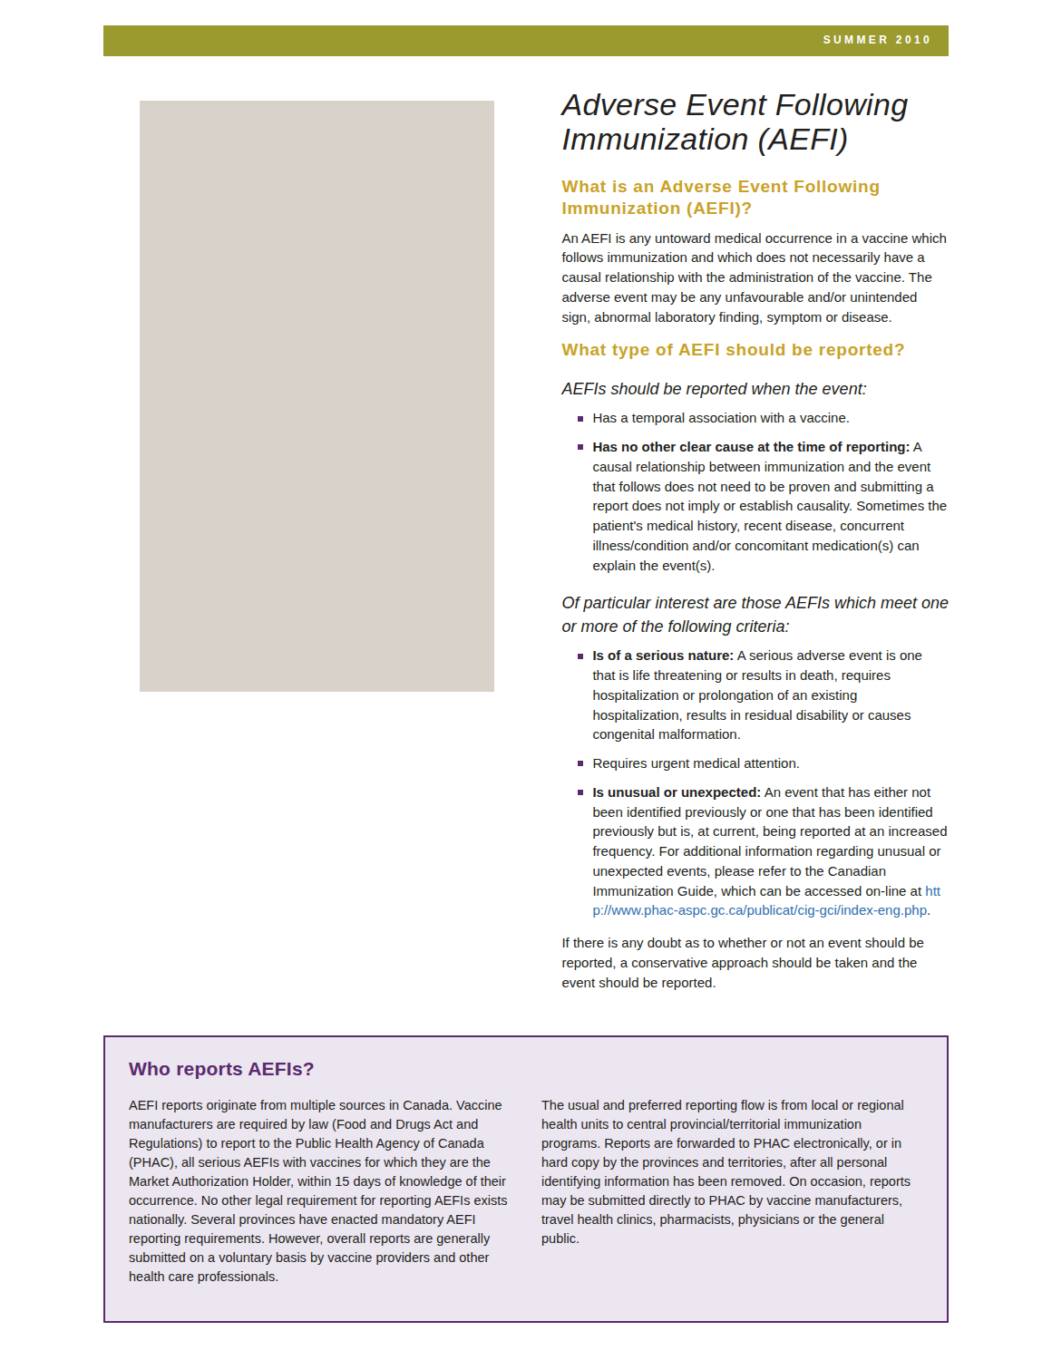Summer 2010
Adverse Event Following Immunization (AEFI)
What is an Adverse Event Following Immunization (AEFI)?
An AEFI is any untoward medical occurrence in a vaccine which follows immunization and which does not necessarily have a causal relationship with the administration of the vaccine. The adverse event may be any unfavourable and/or unintended sign, abnormal laboratory finding, symptom or disease.
What type of AEFI should be reported?
AEFIs should be reported when the event:
Has a temporal association with a vaccine.
Has no other clear cause at the time of reporting: A causal relationship between immunization and the event that follows does not need to be proven and submitting a report does not imply or establish causality. Sometimes the patient's medical history, recent disease, concurrent illness/condition and/or concomitant medication(s) can explain the event(s).
Of particular interest are those AEFIs which meet one or more of the following criteria:
Is of a serious nature: A serious adverse event is one that is life threatening or results in death, requires hospitalization or prolongation of an existing hospitalization, results in residual disability or causes congenital malformation.
Requires urgent medical attention.
Is unusual or unexpected: An event that has either not been identified previously or one that has been identified previously but is, at current, being reported at an increased frequency. For additional information regarding unusual or unexpected events, please refer to the Canadian Immunization Guide, which can be accessed on-line at http://www.phac-aspc.gc.ca/publicat/cig-gci/index-eng.php.
If there is any doubt as to whether or not an event should be reported, a conservative approach should be taken and the event should be reported.
Who reports AEFIs?
AEFI reports originate from multiple sources in Canada. Vaccine manufacturers are required by law (Food and Drugs Act and Regulations) to report to the Public Health Agency of Canada (PHAC), all serious AEFIs with vaccines for which they are the Market Authorization Holder, within 15 days of knowledge of their occurrence. No other legal requirement for reporting AEFIs exists nationally. Several provinces have enacted mandatory AEFI reporting requirements. However, overall reports are generally submitted on a voluntary basis by vaccine providers and other health care professionals.
The usual and preferred reporting flow is from local or regional health units to central provincial/territorial immunization programs. Reports are forwarded to PHAC electronically, or in hard copy by the provinces and territories, after all personal identifying information has been removed. On occasion, reports may be submitted directly to PHAC by vaccine manufacturers, travel health clinics, pharmacists, physicians or the general public.